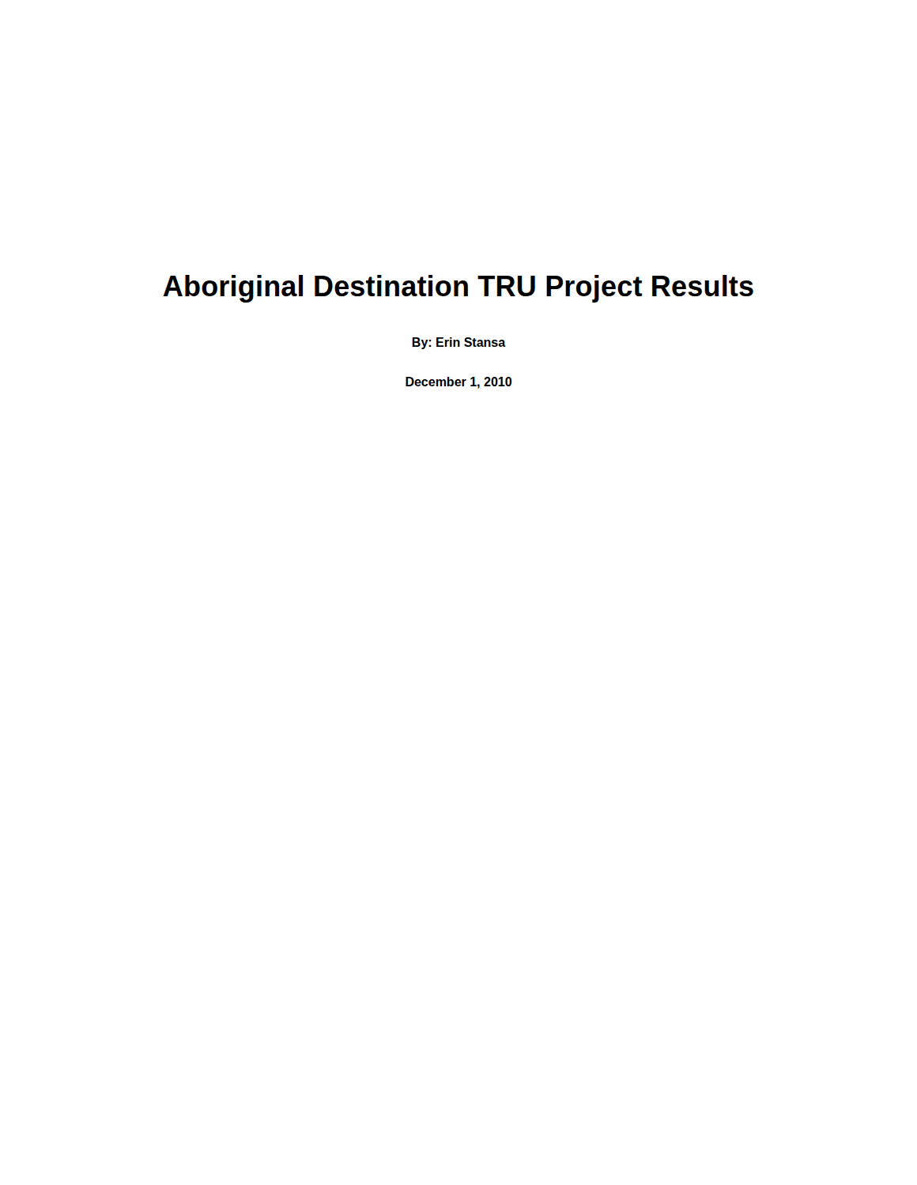Aboriginal Destination TRU Project Results
By: Erin Stansa
December 1, 2010